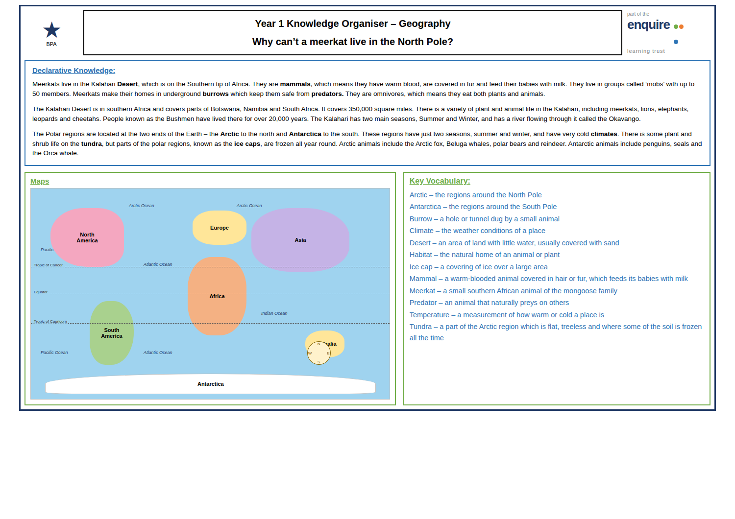★
BPA
Year 1 Knowledge Organiser – Geography
Why can’t a meerkat live in the North Pole?
part of the
enquire
learning trust
Declarative Knowledge:
Meerkats live in the Kalahari Desert, which is on the Southern tip of Africa. They are mammals, which means they have warm blood, are covered in fur and feed their babies with milk. They live in groups called ‘mobs’ with up to 50 members. Meerkats make their homes in underground burrows which keep them safe from predators. They are omnivores, which means they eat both plants and animals.
The Kalahari Desert is in southern Africa and covers parts of Botswana, Namibia and South Africa. It covers 350,000 square miles. There is a variety of plant and animal life in the Kalahari, including meerkats, lions, elephants, leopards and cheetahs. People known as the Bushmen have lived there for over 20,000 years. The Kalahari has two main seasons, Summer and Winter, and has a river flowing through it called the Okavango.
The Polar regions are located at the two ends of the Earth – the Arctic to the north and Antarctica to the south. These regions have just two seasons, summer and winter, and have very cold climates. There is some plant and shrub life on the tundra, but parts of the polar regions, known as the ice caps, are frozen all year round. Arctic animals include the Arctic fox, Beluga whales, polar bears and reindeer. Antarctic animals include penguins, seals and the Orca whale.
Maps
Arctic Ocean
Arctic Ocean
Pacific Ocean
Pacific Ocean
Atlantic Ocean
Atlantic Ocean
Indian Ocean
North
America
South
America
Europe
Africa
Asia
Australia
Antarctica
Tropic of Cancer
Equator
Tropic of Capricorn
N E S W
Key Vocabulary:
Arctic – the regions around the North Pole
Antarctica – the regions around the South Pole
Burrow – a hole or tunnel dug by a small animal
Climate – the weather conditions of a place
Desert – an area of land with little water, usually covered with sand
Habitat – the natural home of an animal or plant
Ice cap – a covering of ice over a large area
Mammal – a warm-blooded animal covered in hair or fur, which feeds its babies with milk
Meerkat – a small southern African animal of the mongoose family
Predator – an animal that naturally preys on others
Temperature – a measurement of how warm or cold a place is
Tundra – a part of the Arctic region which is flat, treeless and where some of the soil is frozen all the time